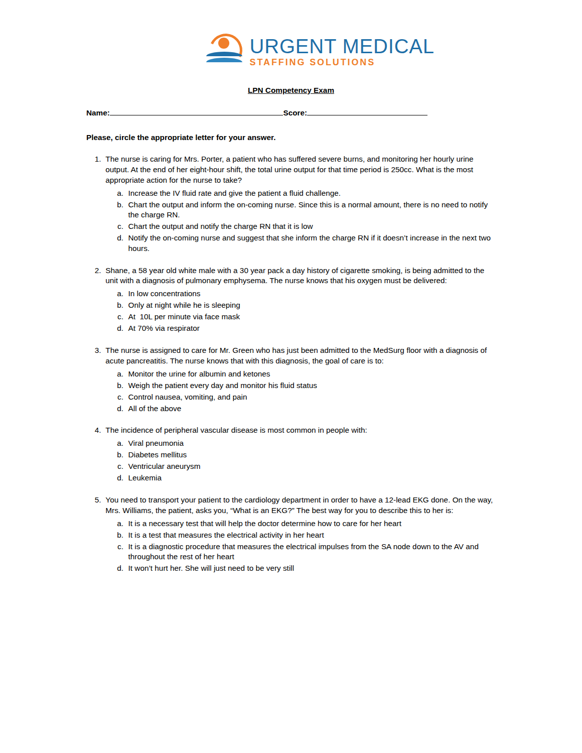URGENT MEDICAL
STAFFING SOLUTIONS
LPN Competency Exam
Name: Score:
Please, circle the appropriate letter for your answer.
The nurse is caring for Mrs. Porter, a patient who has suffered severe burns, and monitoring her hourly urine output. At the end of her eight-hour shift, the total urine output for that time period is 250cc. What is the most appropriate action for the nurse to take?
Increase the IV fluid rate and give the patient a fluid challenge.
Chart the output and inform the on-coming nurse. Since this is a normal amount, there is no need to notify the charge RN.
Chart the output and notify the charge RN that it is low
Notify the on-coming nurse and suggest that she inform the charge RN if it doesn’t increase in the next two hours.
Shane, a 58 year old white male with a 30 year pack a day history of cigarette smoking, is being admitted to the unit with a diagnosis of pulmonary emphysema. The nurse knows that his oxygen must be delivered:
In low concentrations
Only at night while he is sleeping
At 10L per minute via face mask
At 70% via respirator
The nurse is assigned to care for Mr. Green who has just been admitted to the MedSurg floor with a diagnosis of acute pancreatitis. The nurse knows that with this diagnosis, the goal of care is to:
Monitor the urine for albumin and ketones
Weigh the patient every day and monitor his fluid status
Control nausea, vomiting, and pain
All of the above
The incidence of peripheral vascular disease is most common in people with:
Viral pneumonia
Diabetes mellitus
Ventricular aneurysm
Leukemia
You need to transport your patient to the cardiology department in order to have a 12-lead EKG done. On the way, Mrs. Williams, the patient, asks you, “What is an EKG?” The best way for you to describe this to her is:
It is a necessary test that will help the doctor determine how to care for her heart
It is a test that measures the electrical activity in her heart
It is a diagnostic procedure that measures the electrical impulses from the SA node down to the AV and throughout the rest of her heart
It won’t hurt her. She will just need to be very still